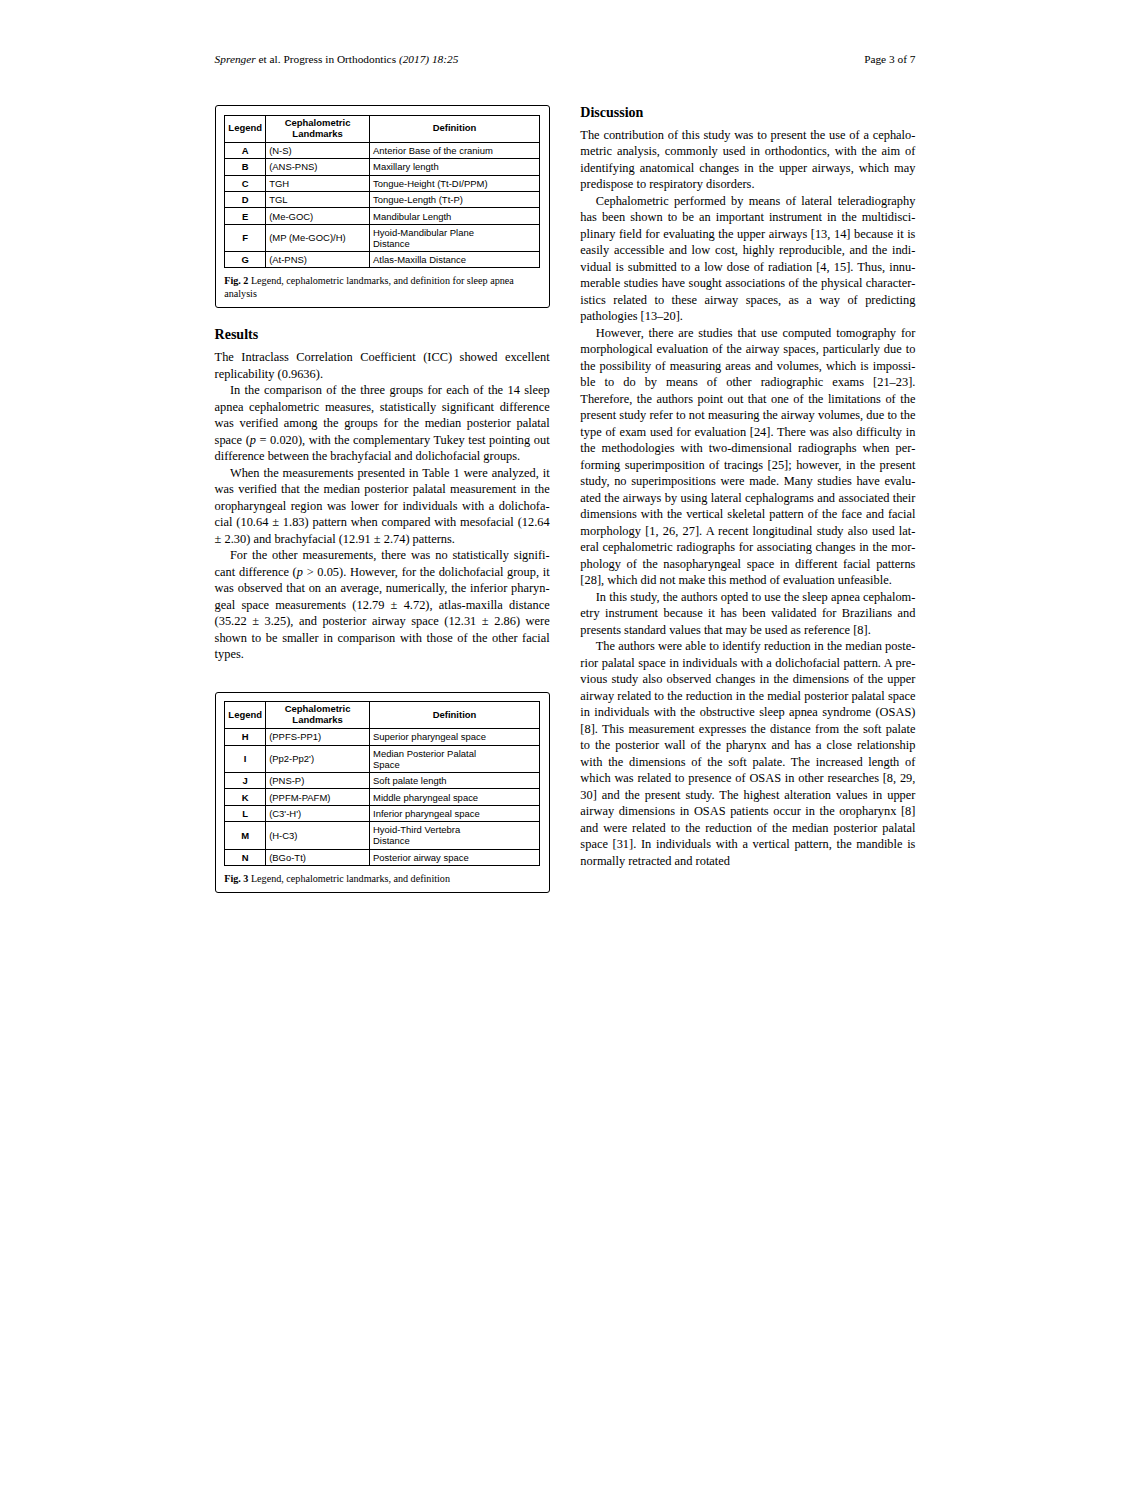Sprenger et al. Progress in Orthodontics (2017) 18:25
Page 3 of 7
| Legend | Cephalometric Landmarks | Definition |
| --- | --- | --- |
| A | (N-S) | Anterior Base of the cranium |
| B | (ANS-PNS) | Maxillary length |
| C | TGH | Tongue-Height (Tt-DI/PPM) |
| D | TGL | Tongue-Length (Tt-P) |
| E | (Me-GOC) | Mandibular Length |
| F | (MP (Me-GOC)/H) | Hyoid-Mandibular Plane Distance |
| G | (At-PNS) | Atlas-Maxilla Distance |
Fig. 2 Legend, cephalometric landmarks, and definition for sleep apnea analysis
Results
The Intraclass Correlation Coefficient (ICC) showed excellent replicability (0.9636).
In the comparison of the three groups for each of the 14 sleep apnea cephalometric measures, statistically significant difference was verified among the groups for the median posterior palatal space (p = 0.020), with the complementary Tukey test pointing out difference between the brachyfacial and dolichofacial groups.
When the measurements presented in Table 1 were analyzed, it was verified that the median posterior palatal measurement in the oropharyngeal region was lower for individuals with a dolichofacial (10.64 ± 1.83) pattern when compared with mesofacial (12.64 ± 2.30) and brachyfacial (12.91 ± 2.74) patterns.
For the other measurements, there was no statistically significant difference (p > 0.05). However, for the dolichofacial group, it was observed that on an average, numerically, the inferior pharyngeal space measurements (12.79 ± 4.72), atlas-maxilla distance (35.22 ± 3.25), and posterior airway space (12.31 ± 2.86) were shown to be smaller in comparison with those of the other facial types.
| Legend | Cephalometric Landmarks | Definition |
| --- | --- | --- |
| H | (PPFS-PP1) | Superior pharyngeal space |
| I | (Pp2-Pp2') | Median Posterior Palatal Space |
| J | (PNS-P) | Soft palate length |
| K | (PPFM-PAFM) | Middle pharyngeal space |
| L | (C3'-H') | Inferior pharyngeal space |
| M | (H-C3) | Hyoid-Third Vertebra Distance |
| N | (BGo-Tt) | Posterior airway space |
Fig. 3 Legend, cephalometric landmarks, and definition
Discussion
The contribution of this study was to present the use of a cephalometric analysis, commonly used in orthodontics, with the aim of identifying anatomical changes in the upper airways, which may predispose to respiratory disorders.
Cephalometric performed by means of lateral teleradiography has been shown to be an important instrument in the multidisciplinary field for evaluating the upper airways [13, 14] because it is easily accessible and low cost, highly reproducible, and the individual is submitted to a low dose of radiation [4, 15]. Thus, innumerable studies have sought associations of the physical characteristics related to these airway spaces, as a way of predicting pathologies [13–20].
However, there are studies that use computed tomography for morphological evaluation of the airway spaces, particularly due to the possibility of measuring areas and volumes, which is impossible to do by means of other radiographic exams [21–23]. Therefore, the authors point out that one of the limitations of the present study refer to not measuring the airway volumes, due to the type of exam used for evaluation [24]. There was also difficulty in the methodologies with two-dimensional radiographs when performing superimposition of tracings [25]; however, in the present study, no superimpositions were made. Many studies have evaluated the airways by using lateral cephalograms and associated their dimensions with the vertical skeletal pattern of the face and facial morphology [1, 26, 27]. A recent longitudinal study also used lateral cephalometric radiographs for associating changes in the morphology of the nasopharyngeal space in different facial patterns [28], which did not make this method of evaluation unfeasible.
In this study, the authors opted to use the sleep apnea cephalometry instrument because it has been validated for Brazilians and presents standard values that may be used as reference [8].
The authors were able to identify reduction in the median posterior palatal space in individuals with a dolichofacial pattern. A previous study also observed changes in the dimensions of the upper airway related to the reduction in the medial posterior palatal space in individuals with the obstructive sleep apnea syndrome (OSAS) [8]. This measurement expresses the distance from the soft palate to the posterior wall of the pharynx and has a close relationship with the dimensions of the soft palate. The increased length of which was related to presence of OSAS in other researches [8, 29, 30] and the present study. The highest alteration values in upper airway dimensions in OSAS patients occur in the oropharynx [8] and were related to the reduction of the median posterior palatal space [31]. In individuals with a vertical pattern, the mandible is normally retracted and rotated